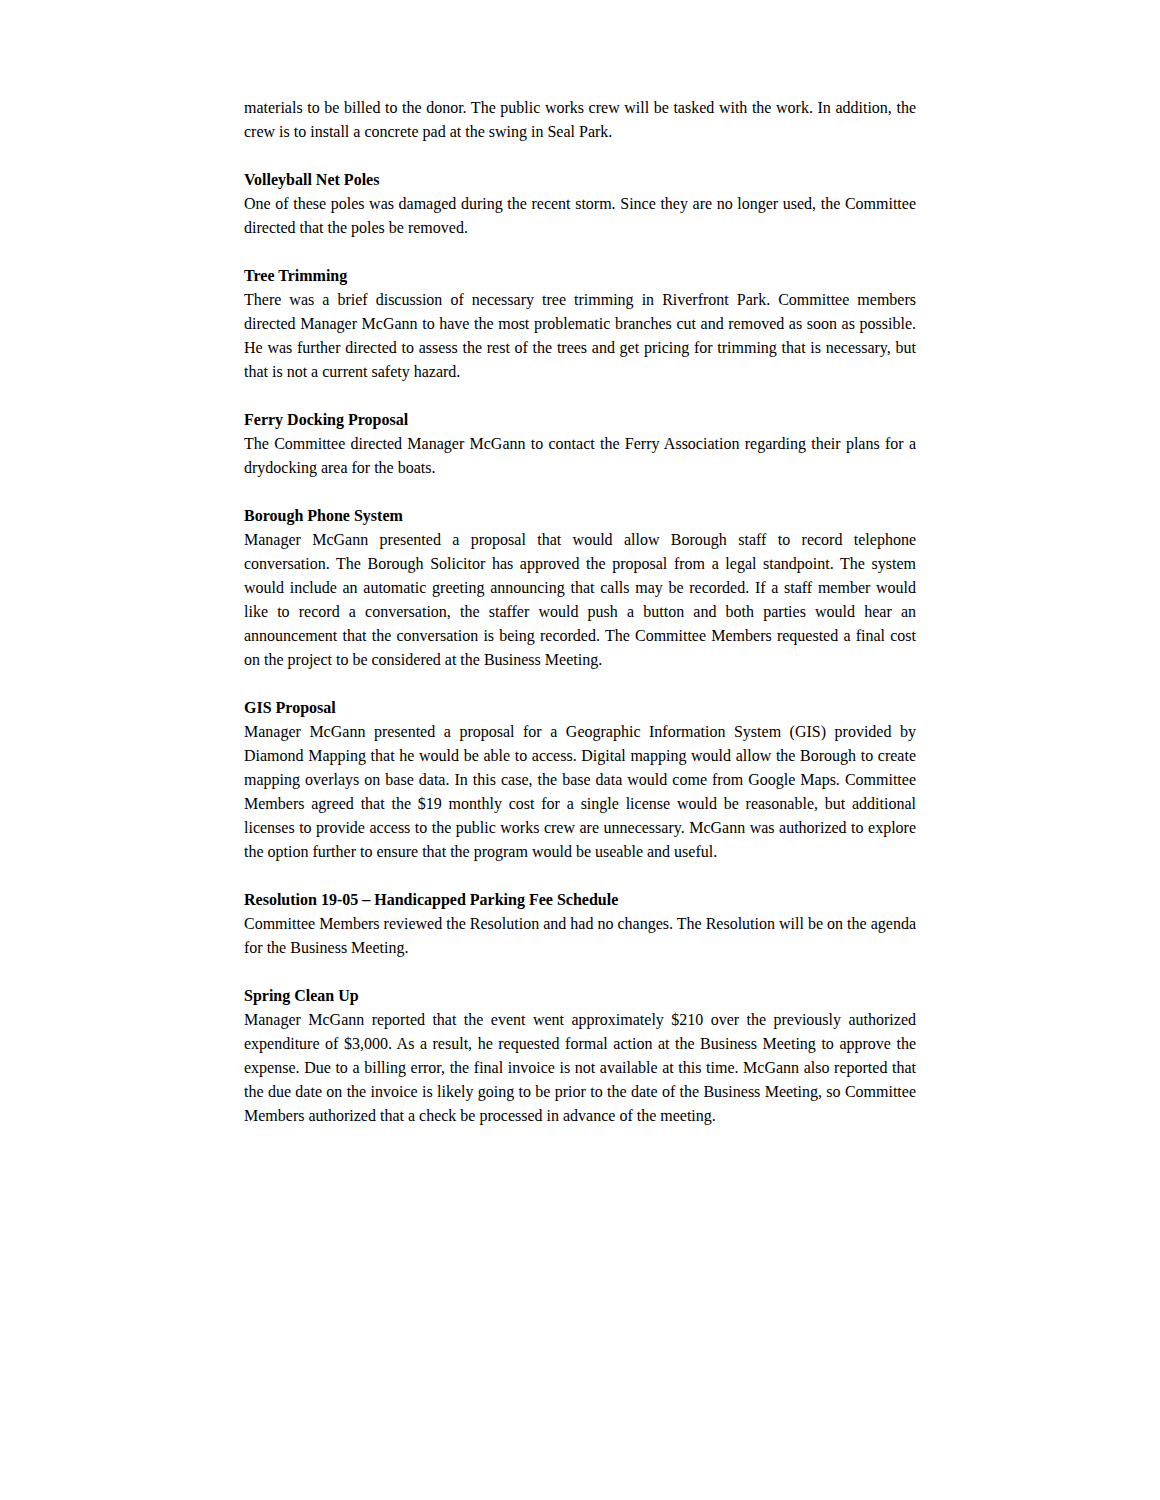materials to be billed to the donor. The public works crew will be tasked with the work. In addition, the crew is to install a concrete pad at the swing in Seal Park.
Volleyball Net Poles
One of these poles was damaged during the recent storm. Since they are no longer used, the Committee directed that the poles be removed.
Tree Trimming
There was a brief discussion of necessary tree trimming in Riverfront Park. Committee members directed Manager McGann to have the most problematic branches cut and removed as soon as possible. He was further directed to assess the rest of the trees and get pricing for trimming that is necessary, but that is not a current safety hazard.
Ferry Docking Proposal
The Committee directed Manager McGann to contact the Ferry Association regarding their plans for a drydocking area for the boats.
Borough Phone System
Manager McGann presented a proposal that would allow Borough staff to record telephone conversation. The Borough Solicitor has approved the proposal from a legal standpoint. The system would include an automatic greeting announcing that calls may be recorded. If a staff member would like to record a conversation, the staffer would push a button and both parties would hear an announcement that the conversation is being recorded. The Committee Members requested a final cost on the project to be considered at the Business Meeting.
GIS Proposal
Manager McGann presented a proposal for a Geographic Information System (GIS) provided by Diamond Mapping that he would be able to access. Digital mapping would allow the Borough to create mapping overlays on base data. In this case, the base data would come from Google Maps. Committee Members agreed that the $19 monthly cost for a single license would be reasonable, but additional licenses to provide access to the public works crew are unnecessary. McGann was authorized to explore the option further to ensure that the program would be useable and useful.
Resolution 19-05 – Handicapped Parking Fee Schedule
Committee Members reviewed the Resolution and had no changes. The Resolution will be on the agenda for the Business Meeting.
Spring Clean Up
Manager McGann reported that the event went approximately $210 over the previously authorized expenditure of $3,000. As a result, he requested formal action at the Business Meeting to approve the expense. Due to a billing error, the final invoice is not available at this time. McGann also reported that the due date on the invoice is likely going to be prior to the date of the Business Meeting, so Committee Members authorized that a check be processed in advance of the meeting.